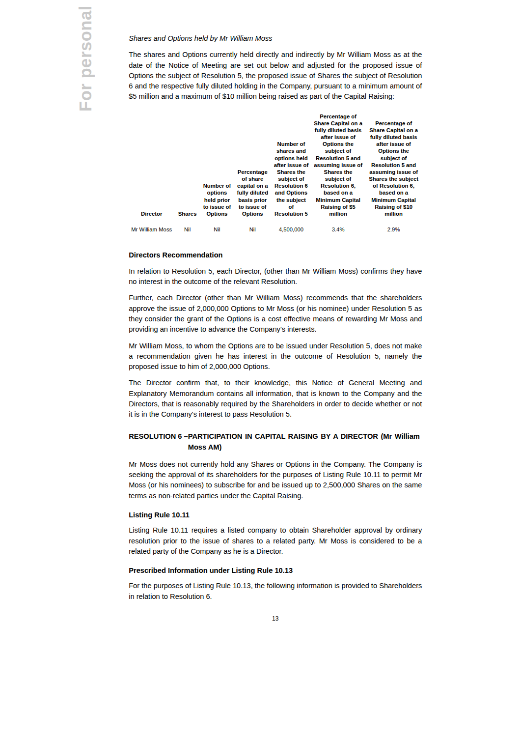For personal use only
Shares and Options held by Mr William Moss
The shares and Options currently held directly and indirectly by Mr William Moss as at the date of the Notice of Meeting are set out below and adjusted for the proposed issue of Options the subject of Resolution 5, the proposed issue of Shares the subject of Resolution 6 and the respective fully diluted holding in the Company, pursuant to a minimum amount of $5 million and a maximum of $10 million being raised as part of the Capital Raising:
| Director | Shares | Number of options held prior to issue of Options | Percentage of share capital on a fully diluted basis prior to issue of Options | Number of shares and options held after issue of Shares the subject of Resolution 6 and Options the subject of Resolution 5 | Percentage of Share Capital on a fully diluted basis after issue of Options the subject of Resolution 5 and assuming issue of Shares the subject of Resolution 6, based on a Minimum Capital Raising of $5 million | Percentage of Share Capital on a fully diluted basis after issue of Options the subject of Resolution 5 and assuming issue of Shares the subject of Resolution 6, based on a Minimum Capital Raising of $10 million |
| --- | --- | --- | --- | --- | --- | --- |
| Mr William Moss | Nil | Nil | Nil | 4,500,000 | 3.4% | 2.9% |
Directors Recommendation
In relation to Resolution 5, each Director, (other than Mr William Moss) confirms they have no interest in the outcome of the relevant Resolution.
Further, each Director (other than Mr William Moss) recommends that the shareholders approve the issue of 2,000,000 Options to Mr Moss (or his nominee) under Resolution 5 as they consider the grant of the Options is a cost effective means of rewarding Mr Moss and providing an incentive to advance the Company's interests.
Mr William Moss, to whom the Options are to be issued under Resolution 5, does not make a recommendation given he has interest in the outcome of Resolution 5, namely the proposed issue to him of 2,000,000 Options.
The Director confirm that, to their knowledge, this Notice of General Meeting and Explanatory Memorandum contains all information, that is known to the Company and the Directors, that is reasonably required by the Shareholders in order to decide whether or not it is in the Company's interest to pass Resolution 5.
RESOLUTION 6 –PARTICIPATION IN CAPITAL RAISING BY A DIRECTOR (Mr William Moss AM)
Mr Moss does not currently hold any Shares or Options in the Company. The Company is seeking the approval of its shareholders for the purposes of Listing Rule 10.11 to permit Mr Moss (or his nominees) to subscribe for and be issued up to 2,500,000 Shares on the same terms as non-related parties under the Capital Raising.
Listing Rule 10.11
Listing Rule 10.11 requires a listed company to obtain Shareholder approval by ordinary resolution prior to the issue of shares to a related party. Mr Moss is considered to be a related party of the Company as he is a Director.
Prescribed Information under Listing Rule 10.13
For the purposes of Listing Rule 10.13, the following information is provided to Shareholders in relation to Resolution 6.
13